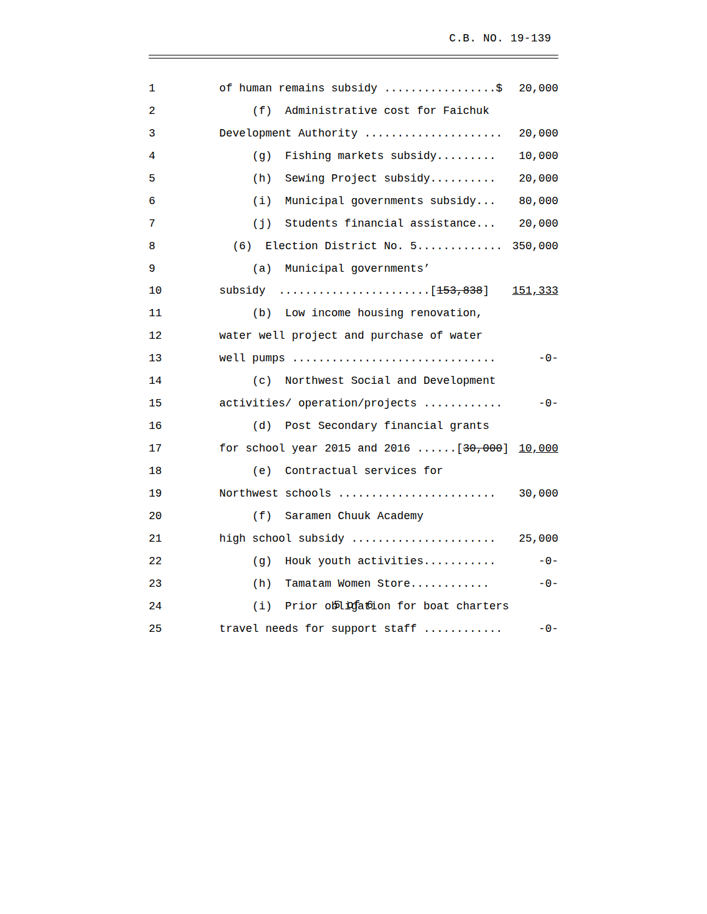C.B. NO. 19-139
| 1 | of human remains subsidy .................$ | 20,000 |
| 2 | (f) Administrative cost for Faichuk | |
| 3 | Development Authority ..................... | 20,000 |
| 4 | (g) Fishing markets subsidy......... | 10,000 |
| 5 | (h) Sewing Project subsidy.......... | 20,000 |
| 6 | (i) Municipal governments subsidy... | 80,000 |
| 7 | (j) Students financial assistance... | 20,000 |
| 8 | (6) Election District No. 5............. | 350,000 |
| 9 | (a) Municipal governments’ | |
| 10 | subsidy .......................[ 153,838 ] | 151,333 |
| 11 | (b) Low income housing renovation, | |
| 12 | water well project and purchase of water | |
| 13 | well pumps ............................... | -0- |
| 14 | (c) Northwest Social and Development | |
| 15 | activities/ operation/projects ............ | -0- |
| 16 | (d) Post Secondary financial grants | |
| 17 | for school year 2015 and 2016 ......[ 30,000 ] | 10,000 |
| 18 | (e) Contractual services for | |
| 19 | Northwest schools ........................ | 30,000 |
| 20 | (f) Saramen Chuuk Academy | |
| 21 | high school subsidy ...................... | 25,000 |
| 22 | (g) Houk youth activities........... | -0- |
| 23 | (h) Tamatam Women Store............ | -0- |
| 24 | (i) Prior obligation for boat charters | |
| 25 | travel needs for support staff ............ | -0- |
5 of 6